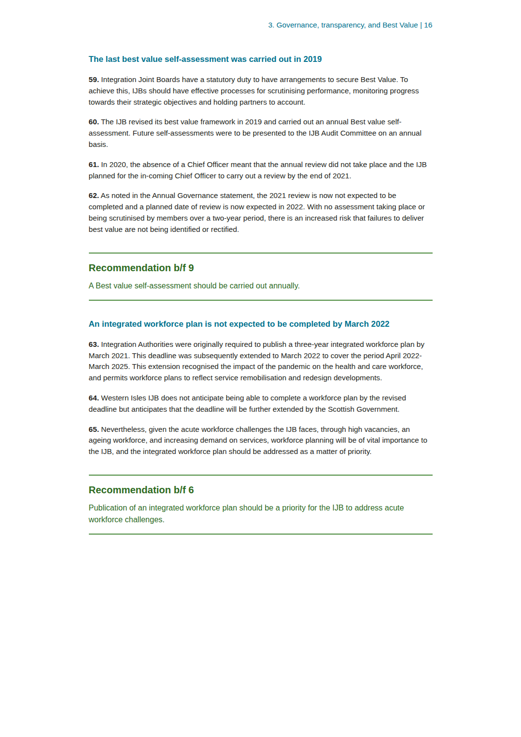3. Governance, transparency, and Best Value | 16
The last best value self-assessment was carried out in 2019
59. Integration Joint Boards have a statutory duty to have arrangements to secure Best Value. To achieve this, IJBs should have effective processes for scrutinising performance, monitoring progress towards their strategic objectives and holding partners to account.
60. The IJB revised its best value framework in 2019 and carried out an annual Best value self-assessment. Future self-assessments were to be presented to the IJB Audit Committee on an annual basis.
61. In 2020, the absence of a Chief Officer meant that the annual review did not take place and the IJB planned for the in-coming Chief Officer to carry out a review by the end of 2021.
62. As noted in the Annual Governance statement, the 2021 review is now not expected to be completed and a planned date of review is now expected in 2022. With no assessment taking place or being scrutinised by members over a two-year period, there is an increased risk that failures to deliver best value are not being identified or rectified.
Recommendation b/f 9
A Best value self-assessment should be carried out annually.
An integrated workforce plan is not expected to be completed by March 2022
63. Integration Authorities were originally required to publish a three-year integrated workforce plan by March 2021. This deadline was subsequently extended to March 2022 to cover the period April 2022-March 2025. This extension recognised the impact of the pandemic on the health and care workforce, and permits workforce plans to reflect service remobilisation and redesign developments.
64. Western Isles IJB does not anticipate being able to complete a workforce plan by the revised deadline but anticipates that the deadline will be further extended by the Scottish Government.
65. Nevertheless, given the acute workforce challenges the IJB faces, through high vacancies, an ageing workforce, and increasing demand on services, workforce planning will be of vital importance to the IJB, and the integrated workforce plan should be addressed as a matter of priority.
Recommendation b/f 6
Publication of an integrated workforce plan should be a priority for the IJB to address acute workforce challenges.